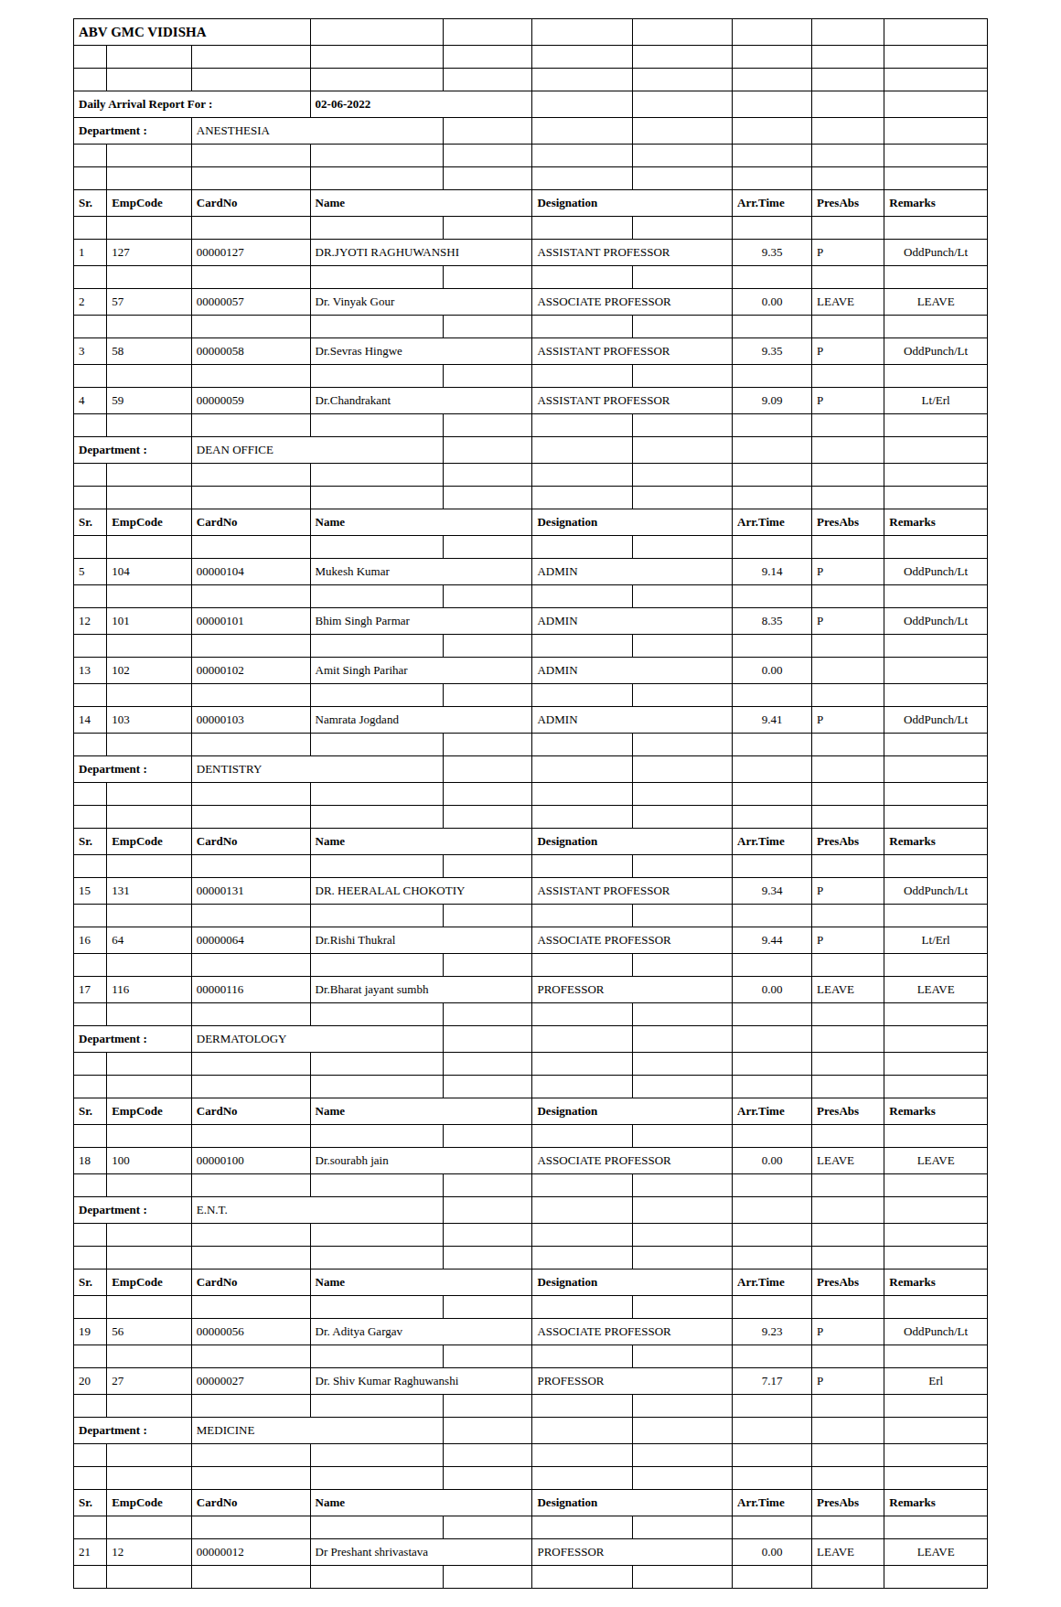| ABV GMC VIDISHA | | | | | | | |
| Daily Arrival Report For : | 02-06-2022 | | | | | |
| Department : | ANESTHESIA | | | | | | |
| Sr. | EmpCode | CardNo | Name | Designation | Arr.Time | PresAbs | Remarks |
| 1 | 127 | 00000127 | DR.JYOTI RAGHUWANSHI | ASSISTANT PROFESSOR | 9.35 | P | OddPunch/Lt |
| 2 | 57 | 00000057 | Dr. Vinyak Gour | ASSOCIATE PROFESSOR | 0.00 | LEAVE | LEAVE |
| 3 | 58 | 00000058 | Dr.Sevras Hingwe | ASSISTANT PROFESSOR | 9.35 | P | OddPunch/Lt |
| 4 | 59 | 00000059 | Dr.Chandrakant | ASSISTANT PROFESSOR | 9.09 | P | Lt/Erl |
| Department : | DEAN OFFICE | | | | | | |
| Sr. | EmpCode | CardNo | Name | Designation | Arr.Time | PresAbs | Remarks |
| 5 | 104 | 00000104 | Mukesh Kumar | ADMIN | 9.14 | P | OddPunch/Lt |
| 12 | 101 | 00000101 | Bhim Singh Parmar | ADMIN | 8.35 | P | OddPunch/Lt |
| 13 | 102 | 00000102 | Amit Singh Parihar | ADMIN | 0.00 | | |
| 14 | 103 | 00000103 | Namrata Jogdand | ADMIN | 9.41 | P | OddPunch/Lt |
| Department : | DENTISTRY | | | | | | |
| Sr. | EmpCode | CardNo | Name | Designation | Arr.Time | PresAbs | Remarks |
| 15 | 131 | 00000131 | DR. HEERALAL CHOKOTIY | ASSISTANT PROFESSOR | 9.34 | P | OddPunch/Lt |
| 16 | 64 | 00000064 | Dr.Rishi Thukral | ASSOCIATE PROFESSOR | 9.44 | P | Lt/Erl |
| 17 | 116 | 00000116 | Dr.Bharat jayant sumbh | PROFESSOR | 0.00 | LEAVE | LEAVE |
| Department : | DERMATOLOGY | | | | | | |
| Sr. | EmpCode | CardNo | Name | Designation | Arr.Time | PresAbs | Remarks |
| 18 | 100 | 00000100 | Dr.sourabh jain | ASSOCIATE PROFESSOR | 0.00 | LEAVE | LEAVE |
| Department : | E.N.T. | | | | | | |
| Sr. | EmpCode | CardNo | Name | Designation | Arr.Time | PresAbs | Remarks |
| 19 | 56 | 00000056 | Dr. Aditya Gargav | ASSOCIATE PROFESSOR | 9.23 | P | OddPunch/Lt |
| 20 | 27 | 00000027 | Dr. Shiv Kumar Raghuwanshi | PROFESSOR | 7.17 | P | Erl |
| Department : | MEDICINE | | | | | | |
| Sr. | EmpCode | CardNo | Name | Designation | Arr.Time | PresAbs | Remarks |
| 21 | 12 | 00000012 | Dr Preshant shrivastava | PROFESSOR | 0.00 | LEAVE | LEAVE |